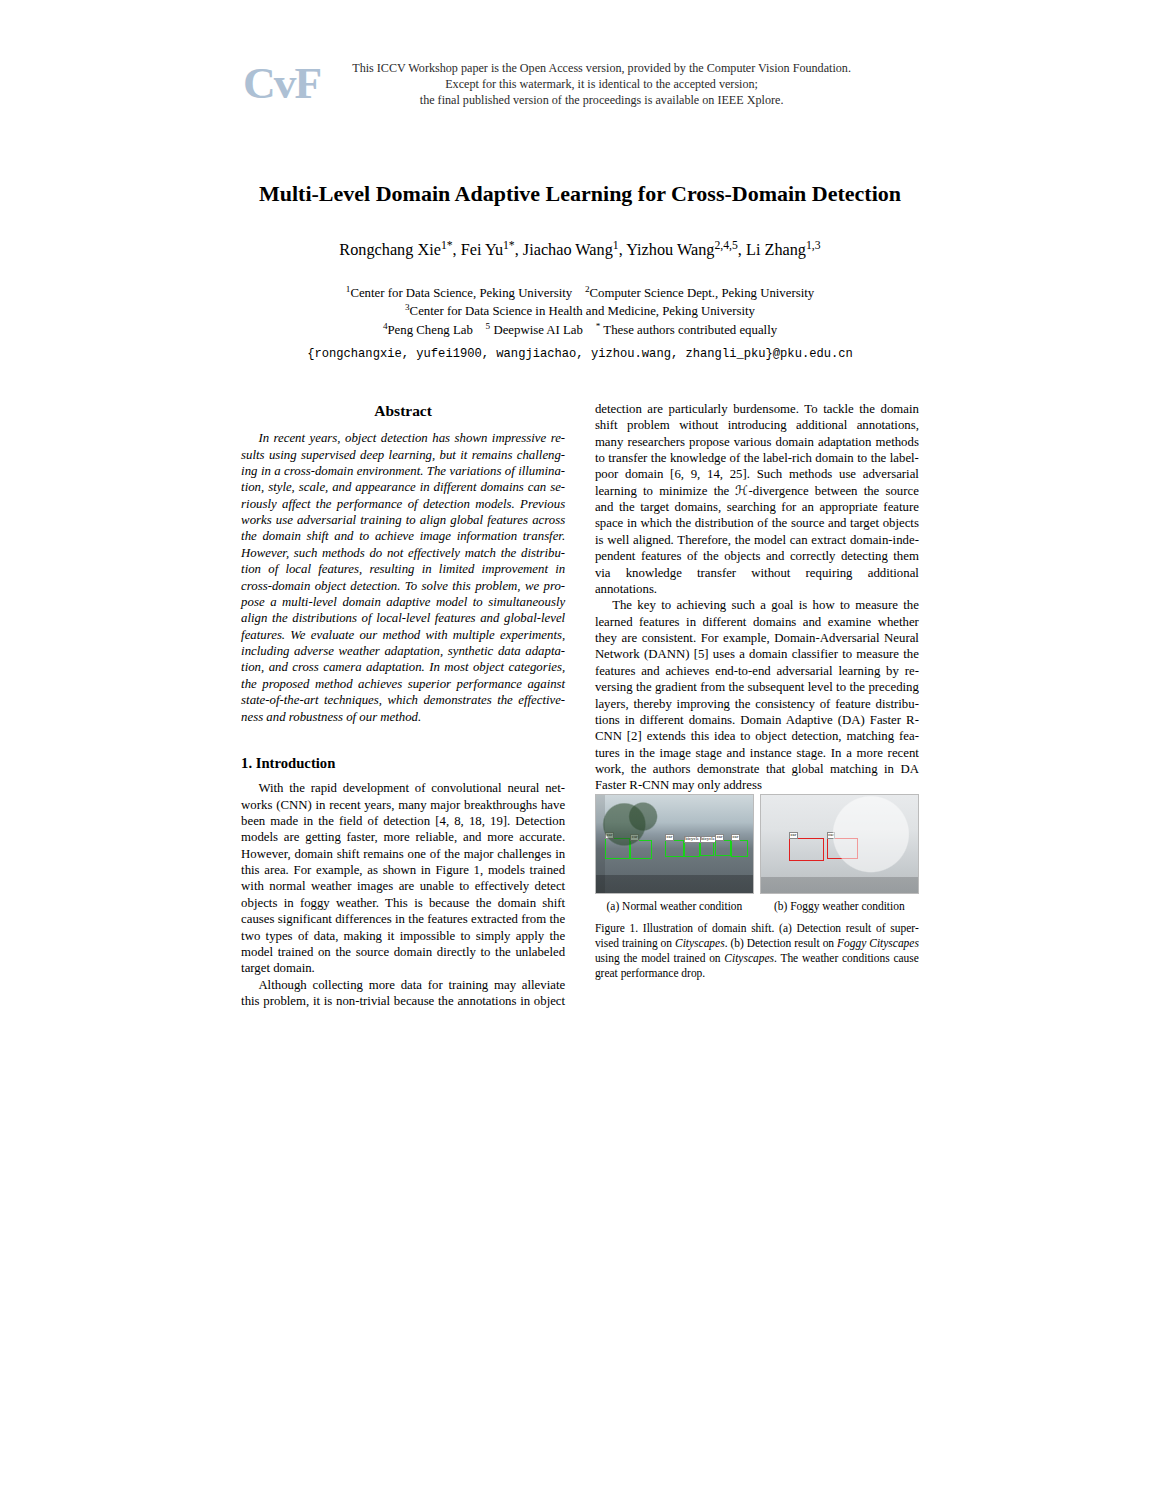CvF
This ICCV Workshop paper is the Open Access version, provided by the Computer Vision Foundation.
Except for this watermark, it is identical to the accepted version;
the final published version of the proceedings is available on IEEE Xplore.
Multi-Level Domain Adaptive Learning for Cross-Domain Detection
Rongchang Xie1*, Fei Yu1*, Jiachao Wang1, Yizhou Wang2,4,5, Li Zhang1,3
1Center for Data Science, Peking University 2Computer Science Dept., Peking University
3Center for Data Science in Health and Medicine, Peking University
4Peng Cheng Lab 5 Deepwise AI Lab * These authors contributed equally
{rongchangxie, yufei1900, wangjiachao, yizhou.wang, zhangli_pku}@pku.edu.cn
Abstract
In recent years, object detection has shown impressive results using supervised deep learning, but it remains challenging in a cross-domain environment. The variations of illumination, style, scale, and appearance in different domains can seriously affect the performance of detection models. Previous works use adversarial training to align global features across the domain shift and to achieve image information transfer. However, such methods do not effectively match the distribution of local features, resulting in limited improvement in cross-domain object detection. To solve this problem, we propose a multi-level domain adaptive model to simultaneously align the distributions of local-level features and global-level features. We evaluate our method with multiple experiments, including adverse weather adaptation, synthetic data adaptation, and cross camera adaptation. In most object categories, the proposed method achieves superior performance against state-of-the-art techniques, which demonstrates the effectiveness and robustness of our method.
1. Introduction
With the rapid development of convolutional neural networks (CNN) in recent years, many major breakthroughs have been made in the field of detection [4, 8, 18, 19]. Detection models are getting faster, more reliable, and more accurate. However, domain shift remains one of the major challenges in this area. For example, as shown in Figure 1, models trained with normal weather images are unable to effectively detect objects in foggy weather. This is because the domain shift causes significant differences in the features extracted from the two types of data, making it impossible to simply apply the model trained on the source domain directly to the unlabeled target domain.
Although collecting more data for training may alleviate this problem, it is non-trivial because the annotations in object detection are particularly burdensome. To tackle the domain shift problem without introducing additional annotations, many researchers propose various domain adaptation methods to transfer the knowledge of the label-rich domain to the label-poor domain [6, 9, 14, 25]. Such methods use adversarial learning to minimize the ℋ-divergence between the source and the target domains, searching for an appropriate feature space in which the distribution of the source and target objects is well aligned. Therefore, the model can extract domain-independent features of the objects and correctly detecting them via knowledge transfer without requiring additional annotations.
The key to achieving such a goal is how to measure the learned features in different domains and examine whether they are consistent. For example, Domain-Adversarial Neural Network (DANN) [5] uses a domain classifier to measure the features and achieves end-to-end adversarial learning by reversing the gradient from the subsequent level to the preceding layers, thereby improving the consistency of feature distributions in different domains. Domain Adaptive (DA) Faster R-CNN [2] extends this idea to object detection, matching features in the image stage and instance stage. In a more recent work, the authors demonstrate that global matching in DA Faster R-CNN may only address
car
car
car
bicycle
bicycle
car
car
car
car
(a) Normal weather condition
(b) Foggy weather condition
Figure 1. Illustration of domain shift. (a) Detection result of supervised training on Cityscapes. (b) Detection result on Foggy Cityscapes using the model trained on Cityscapes. The weather conditions cause great performance drop.